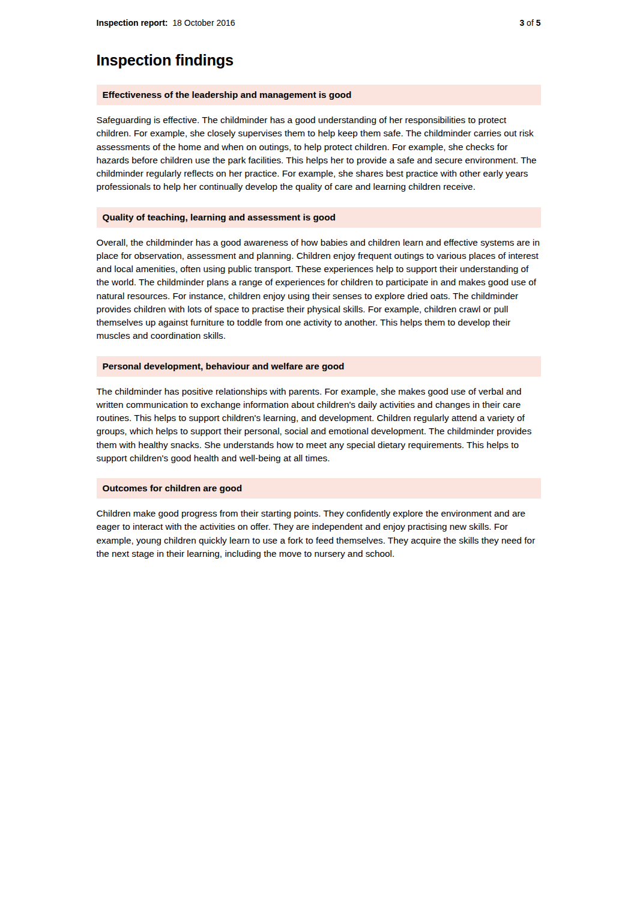Inspection report: 18 October 2016
3 of 5
Inspection findings
Effectiveness of the leadership and management is good
Safeguarding is effective. The childminder has a good understanding of her responsibilities to protect children. For example, she closely supervises them to help keep them safe. The childminder carries out risk assessments of the home and when on outings, to help protect children. For example, she checks for hazards before children use the park facilities. This helps her to provide a safe and secure environment. The childminder regularly reflects on her practice. For example, she shares best practice with other early years professionals to help her continually develop the quality of care and learning children receive.
Quality of teaching, learning and assessment is good
Overall, the childminder has a good awareness of how babies and children learn and effective systems are in place for observation, assessment and planning. Children enjoy frequent outings to various places of interest and local amenities, often using public transport. These experiences help to support their understanding of the world. The childminder plans a range of experiences for children to participate in and makes good use of natural resources. For instance, children enjoy using their senses to explore dried oats. The childminder provides children with lots of space to practise their physical skills. For example, children crawl or pull themselves up against furniture to toddle from one activity to another. This helps them to develop their muscles and coordination skills.
Personal development, behaviour and welfare are good
The childminder has positive relationships with parents. For example, she makes good use of verbal and written communication to exchange information about children's daily activities and changes in their care routines. This helps to support children's learning, and development. Children regularly attend a variety of groups, which helps to support their personal, social and emotional development. The childminder provides them with healthy snacks. She understands how to meet any special dietary requirements. This helps to support children's good health and well-being at all times.
Outcomes for children are good
Children make good progress from their starting points. They confidently explore the environment and are eager to interact with the activities on offer. They are independent and enjoy practising new skills. For example, young children quickly learn to use a fork to feed themselves. They acquire the skills they need for the next stage in their learning, including the move to nursery and school.